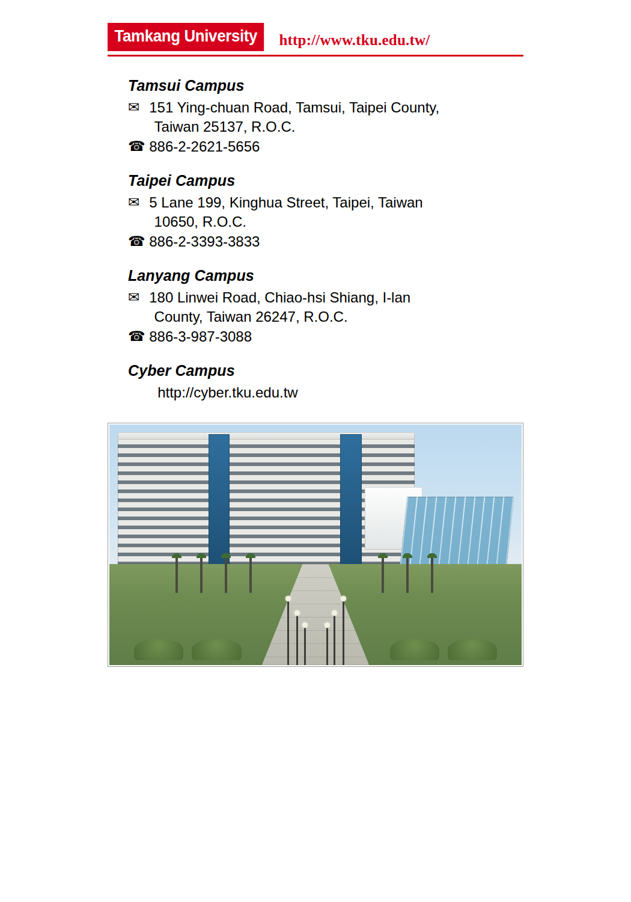Tamkang University
http://www.tku.edu.tw/
Tamsui Campus
✉ 151 Ying-chuan Road, Tamsui, Taipei County,Taiwan 25137, R.O.C.
☎ 886-2-2621-5656
Taipei Campus
✉ 5 Lane 199, Kinghua Street, Taipei, Taiwan10650, R.O.C.
☎ 886-2-3393-3833
Lanyang Campus
✉ 180 Linwei Road, Chiao-hsi Shiang, I-lanCounty, Taiwan 26247, R.O.C.
☎ 886-3-987-3088
Cyber Campus
http://cyber.tku.edu.tw